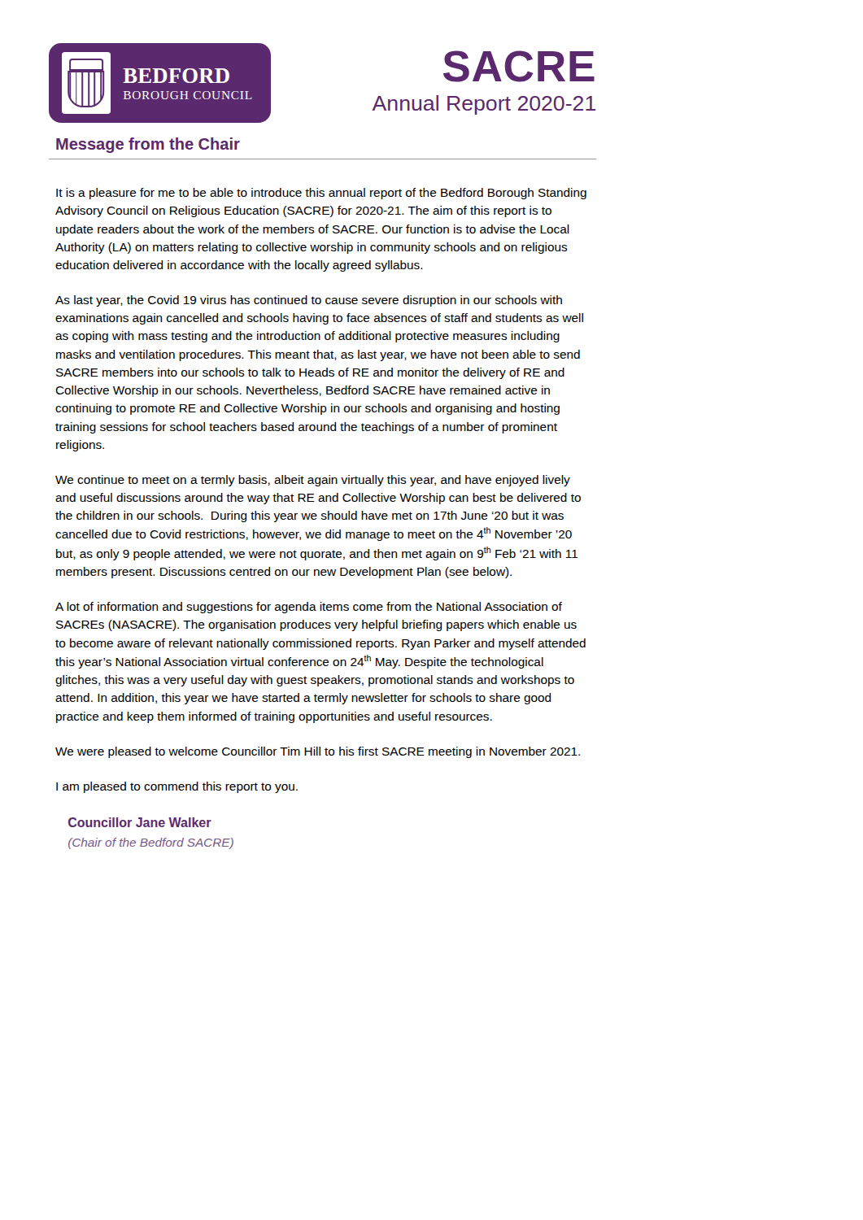BEDFORD BOROUGH COUNCIL
SACRE
Annual Report 2020-21
Message from the Chair
It is a pleasure for me to be able to introduce this annual report of the Bedford Borough Standing Advisory Council on Religious Education (SACRE) for 2020-21. The aim of this report is to update readers about the work of the members of SACRE. Our function is to advise the Local Authority (LA) on matters relating to collective worship in community schools and on religious education delivered in accordance with the locally agreed syllabus.
As last year, the Covid 19 virus has continued to cause severe disruption in our schools with examinations again cancelled and schools having to face absences of staff and students as well as coping with mass testing and the introduction of additional protective measures including masks and ventilation procedures. This meant that, as last year, we have not been able to send SACRE members into our schools to talk to Heads of RE and monitor the delivery of RE and Collective Worship in our schools. Nevertheless, Bedford SACRE have remained active in continuing to promote RE and Collective Worship in our schools and organising and hosting training sessions for school teachers based around the teachings of a number of prominent religions.
We continue to meet on a termly basis, albeit again virtually this year, and have enjoyed lively and useful discussions around the way that RE and Collective Worship can best be delivered to the children in our schools. During this year we should have met on 17th June ‘20 but it was cancelled due to Covid restrictions, however, we did manage to meet on the 4th November ’20 but, as only 9 people attended, we were not quorate, and then met again on 9th Feb ‘21 with 11 members present. Discussions centred on our new Development Plan (see below).
A lot of information and suggestions for agenda items come from the National Association of SACREs (NASACRE). The organisation produces very helpful briefing papers which enable us to become aware of relevant nationally commissioned reports. Ryan Parker and myself attended this year’s National Association virtual conference on 24th May. Despite the technological glitches, this was a very useful day with guest speakers, promotional stands and workshops to attend. In addition, this year we have started a termly newsletter for schools to share good practice and keep them informed of training opportunities and useful resources.
We were pleased to welcome Councillor Tim Hill to his first SACRE meeting in November 2021.
I am pleased to commend this report to you.
Councillor Jane Walker
(Chair of the Bedford SACRE)